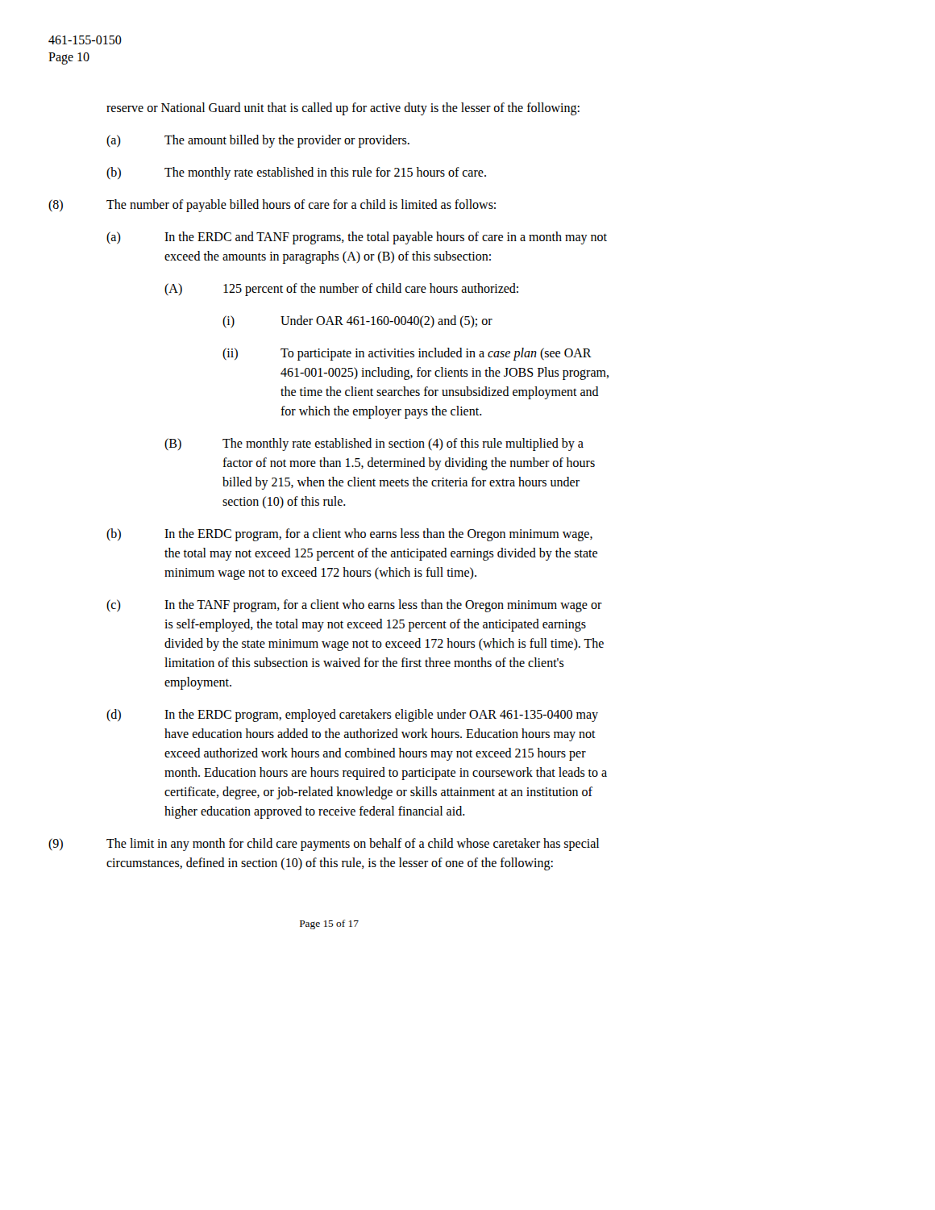461-155-0150
Page 10
reserve or National Guard unit that is called up for active duty is the lesser of the following:
(a) The amount billed by the provider or providers.
(b) The monthly rate established in this rule for 215 hours of care.
(8) The number of payable billed hours of care for a child is limited as follows:
(a) In the ERDC and TANF programs, the total payable hours of care in a month may not exceed the amounts in paragraphs (A) or (B) of this subsection:
(A) 125 percent of the number of child care hours authorized:
(i) Under OAR 461-160-0040(2) and (5); or
(ii) To participate in activities included in a case plan (see OAR 461-001-0025) including, for clients in the JOBS Plus program, the time the client searches for unsubsidized employment and for which the employer pays the client.
(B) The monthly rate established in section (4) of this rule multiplied by a factor of not more than 1.5, determined by dividing the number of hours billed by 215, when the client meets the criteria for extra hours under section (10) of this rule.
(b) In the ERDC program, for a client who earns less than the Oregon minimum wage, the total may not exceed 125 percent of the anticipated earnings divided by the state minimum wage not to exceed 172 hours (which is full time).
(c) In the TANF program, for a client who earns less than the Oregon minimum wage or is self-employed, the total may not exceed 125 percent of the anticipated earnings divided by the state minimum wage not to exceed 172 hours (which is full time). The limitation of this subsection is waived for the first three months of the client's employment.
(d) In the ERDC program, employed caretakers eligible under OAR 461-135-0400 may have education hours added to the authorized work hours. Education hours may not exceed authorized work hours and combined hours may not exceed 215 hours per month. Education hours are hours required to participate in coursework that leads to a certificate, degree, or job-related knowledge or skills attainment at an institution of higher education approved to receive federal financial aid.
(9) The limit in any month for child care payments on behalf of a child whose caretaker has special circumstances, defined in section (10) of this rule, is the lesser of one of the following:
Page 15 of 17